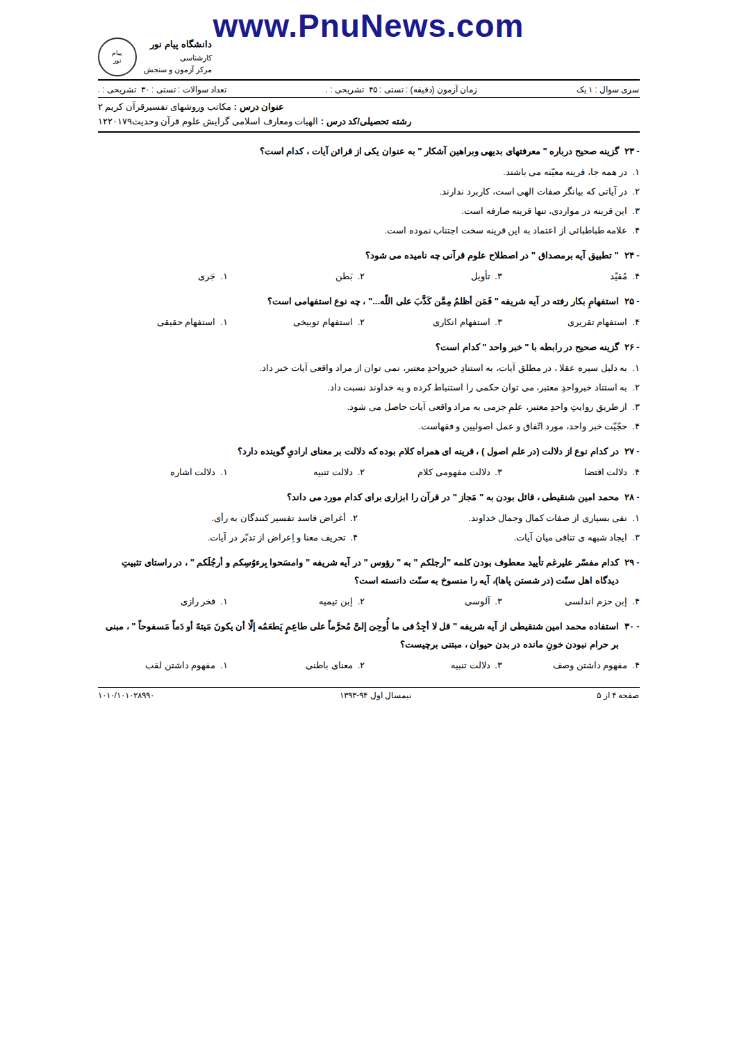www.PnuNews.com
دانشگاه پیام نور
کارشناسی
مرکز آزمون و سنجش
پیام
نور
سری سوال : ۱ یک
زمان آزمون (دقیقه) : تستی : ۴۵ تشریحی : .
تعداد سوالات : تستی : ۳۰ تشریحی : .
عنوان درس : مکاتب وروشهای تفسیرقرآن کریم ۲
رشته تحصیلی/کد درس : الهیات ومعارف اسلامی گرایش علوم قرآن وحدیث۱۲۲۰۱۷۹
۲۳ - گزینه صحیح درباره " معرفتهای بدیهی وبراهین آشکار " به عنوان یکی از قرائن آیات ، کدام است؟
۱. در همه جا، قرینه معیّنه می باشند.
۲. در آیاتی که بیانگر صفات الهی است، کاربرد ندارند.
۳. این قرینه در مواردی، تنها قرینه صارفه است.
۴. علامه طباطبائی از اعتماد به این قرینه سخت اجتناب نموده است.
۲۴ - " تطبیق آیه برمصداق " در اصطلاح علوم قرآنی چه نامیده می شود؟
۱. جَری
۲. بَطن
۳. تأویل
۴. مُقیّد
۲۵ - استفهامِ بکار رفته در آیه شریفه " فَمَن أظلمُ مِمَّن کَذَّبَ علی اللّه..." ، چه نوع استفهامی است؟
۱. استفهام حقیقی
۲. استفهام توبیخی
۳. استفهام انکاری
۴. استفهام تقریری
۲۶ - گزینه صحیح در رابطه با " خبر واحد " کدام است؟
۱. به دلیل سیره عقلا ، در مطلق آیات، به استنادِ خبرواحدِ معتبر، نمی توان از مراد واقعی آیات خبر داد.
۲. به استناد خبرواحدِ معتبر، می توان حکمی را استنباط کرده و به خداوند نسبت داد.
۳. از طریق روایتِ واحدِ معتبر، علمِ جزمی به مراد واقعی آیات حاصل می شود.
۴. حجّیّت خبر واحد، مورد اتّفاق و عمل اصولیین و فقهاست.
۲۷ - در کدام نوع از دلالت (در علم اصول ) ، قرینه ای همراه کلام بوده که دلالت بر معنای ارادیِ گوینده دارد؟
۱. دلالت اشاره
۲. دلالت تنبیه
۳. دلالت مفهومی کلام
۴. دلالت اقتضا
۲۸ - محمد امین شنقیطی ، قائل بودن به " مَجاز " در قرآن را ابزاری برای کدام مورد می داند؟
۱. نفی بسیاری از صفات کمال وجمال خداوند. ۲. أغراض فاسد تفسیر کنندگان به رأی.
۳. ایجاد شبهه ی تنافی میان آیات. ۴. تحریف معنا و اِعراض از تدبّر در آیات.
۲۹ - کدام مفسّر علیرغم تأیید معطوف بودن کلمه "أرجلکم " به " رؤوس " در آیه شریفه " وامسَحوا بِرءوُسِکم و أرجُلَکم " ، در راستای تثبیتِ دیدگاه اهل سنّت (در شستن پاها)، آیه را منسوخ به سنّت دانسته است؟
۱. فخر رازی
۲. إبن تیمیه
۳. آلوسی
۴. إبن حزم اندلسی
۳۰ - استفاده محمد امین شنقیطی از آیه شریفه " قل لا أجِدُ فی ما أُوحِیَ إلیَّ مُحرَّماً علی طاعِمٍ یَطعَمُه إلّا أن یکونَ مَیتهً أو دَماً مَسفوحاً " ، مبنی بر حرام نبودن خونِ مانده در بدن حیوان ، مبتنی برچیست؟
۱. مفهوم داشتن لقب
۲. معنای باطنی
۳. دلالت تنبیه
۴. مفهوم داشتن وصف
صفحه ۴ از ۵
نیمسال اول ۹۴-۱۳۹۳
۱۰۱۰/۱۰۱۰۲۸۹۹۰